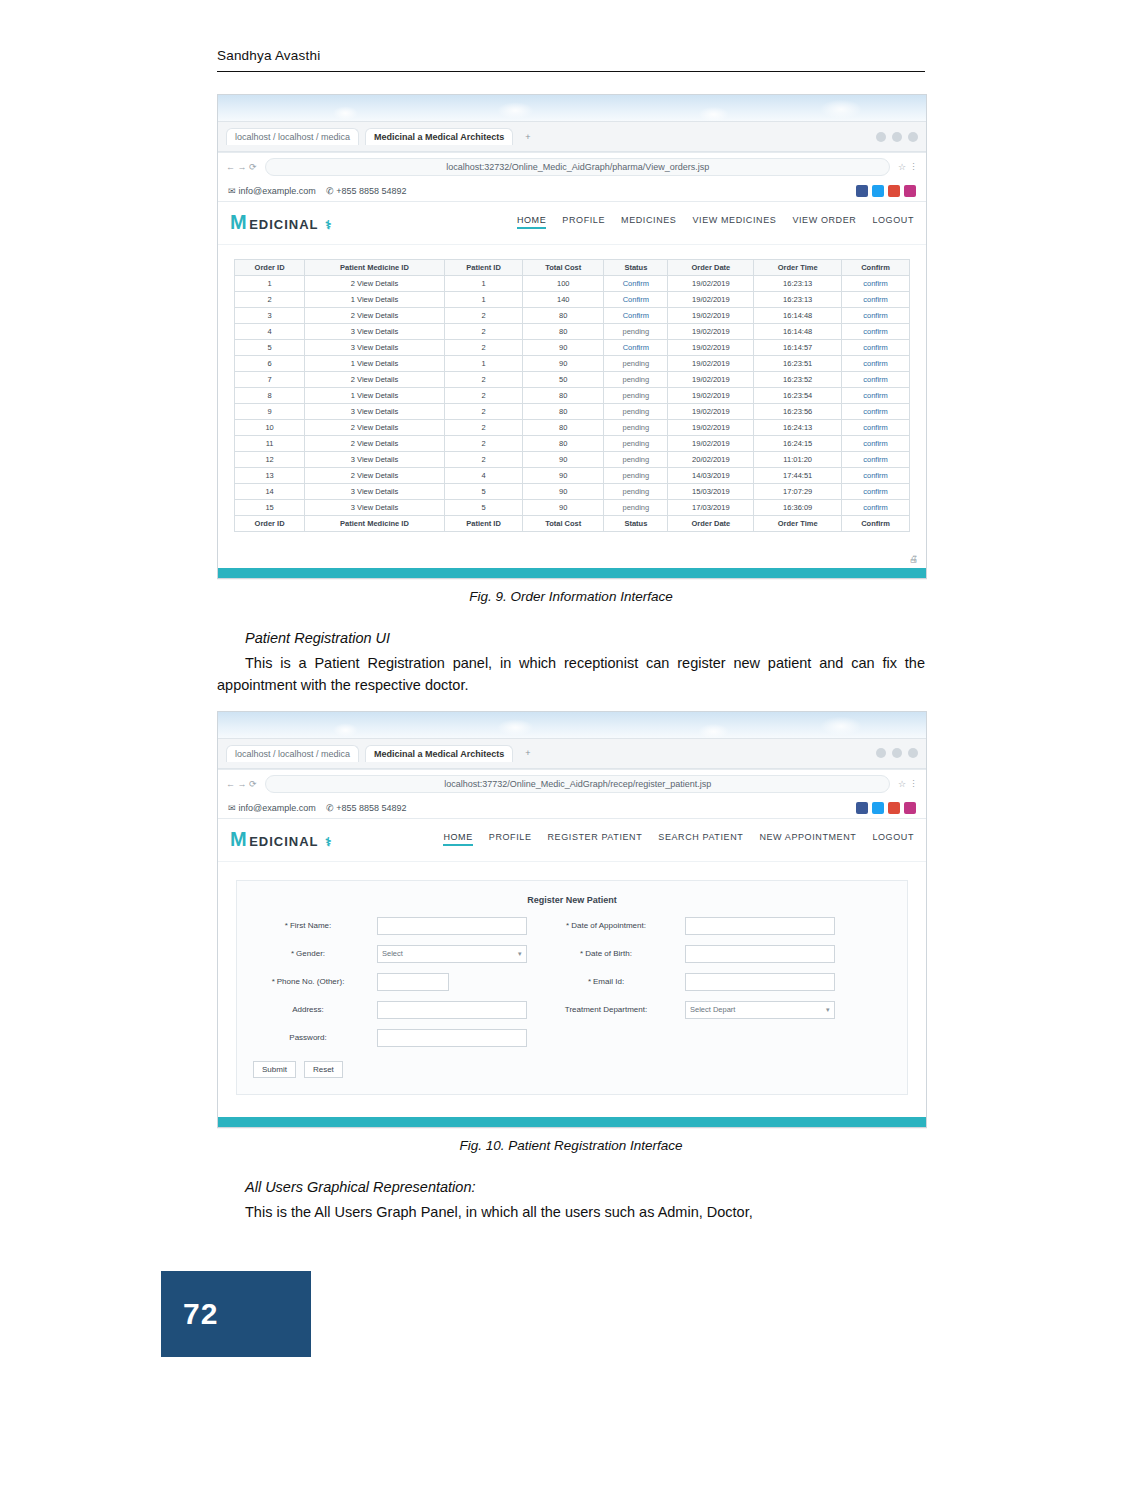Sandhya Avasthi
localhost / localhost / medica
Medicinal a Medical Architects
+
← → ⟳
localhost:32732/Online_Medic_AidGraph/pharma/View_orders.jsp
☆ ⋮
✉ info@example.com ✆ +855 8858 54892
MEDICINAL⚕
HOME PROFILE MEDICINES VIEW MEDICINES VIEW ORDER LOGOUT
| Order ID | Patient Medicine ID | Patient ID | Total Cost | Status | Order Date | Order Time | Confirm |
| --- | --- | --- | --- | --- | --- | --- | --- |
| 1 | 2 View Details | 1 | 100 | Confirm | 19/02/2019 | 16:23:13 | confirm |
| 2 | 1 View Details | 1 | 140 | Confirm | 19/02/2019 | 16:23:13 | confirm |
| 3 | 2 View Details | 2 | 80 | Confirm | 19/02/2019 | 16:14:48 | confirm |
| 4 | 3 View Details | 2 | 80 | pending | 19/02/2019 | 16:14:48 | confirm |
| 5 | 3 View Details | 2 | 90 | Confirm | 19/02/2019 | 16:14:57 | confirm |
| 6 | 1 View Details | 1 | 90 | pending | 19/02/2019 | 16:23:51 | confirm |
| 7 | 2 View Details | 2 | 50 | pending | 19/02/2019 | 16:23:52 | confirm |
| 8 | 1 View Details | 2 | 80 | pending | 19/02/2019 | 16:23:54 | confirm |
| 9 | 3 View Details | 2 | 80 | pending | 19/02/2019 | 16:23:56 | confirm |
| 10 | 2 View Details | 2 | 80 | pending | 19/02/2019 | 16:24:13 | confirm |
| 11 | 2 View Details | 2 | 80 | pending | 19/02/2019 | 16:24:15 | confirm |
| 12 | 3 View Details | 2 | 90 | pending | 20/02/2019 | 11:01:20 | confirm |
| 13 | 2 View Details | 4 | 90 | pending | 14/03/2019 | 17:44:51 | confirm |
| 14 | 3 View Details | 5 | 90 | pending | 15/03/2019 | 17:07:29 | confirm |
| 15 | 3 View Details | 5 | 90 | pending | 17/03/2019 | 16:36:09 | confirm |
| Order ID | Patient Medicine ID | Patient ID | Total Cost | Status | Order Date | Order Time | Confirm |
🖨
Fig. 9. Order Information Interface
Patient Registration UI
This is a Patient Registration panel, in which receptionist can register new patient and can fix the appointment with the respective doctor.
localhost / localhost / medica
Medicinal a Medical Architects
+
← → ⟳
localhost:37732/Online_Medic_AidGraph/recep/register_patient.jsp
☆ ⋮
✉ info@example.com ✆ +855 8858 54892
MEDICINAL⚕
HOME PROFILE REGISTER PATIENT SEARCH PATIENT NEW APPOINTMENT LOGOUT
Register New Patient
First Name:
Date of Appointment:
Gender:
Select
Date of Birth:
Phone No. (Other):
Email Id:
Address:
Treatment Department:
Select Depart
Password:
Submit
Reset
Fig. 10. Patient Registration Interface
All Users Graphical Representation:
This is the All Users Graph Panel, in which all the users such as Admin, Doctor,
72